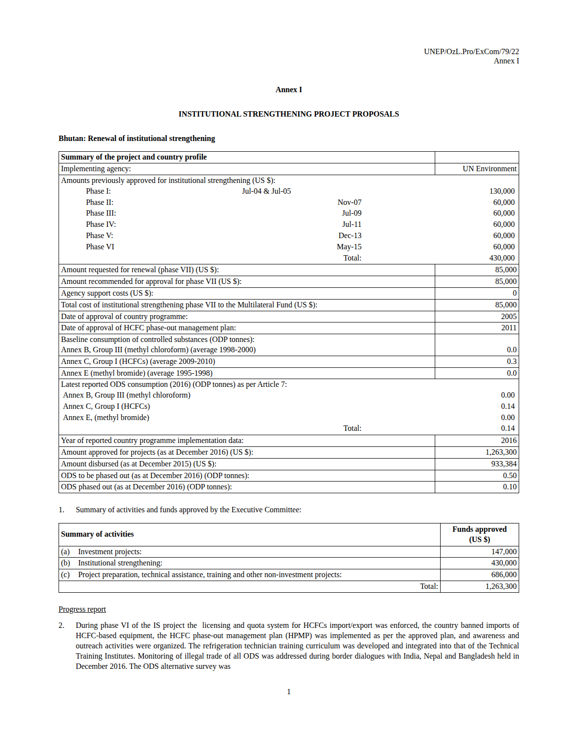UNEP/OzL.Pro/ExCom/79/22
Annex I
Annex I
INSTITUTIONAL STRENGTHENING PROJECT PROPOSALS
Bhutan: Renewal of institutional strengthening
| Summary of the project and country profile | |
| Implementing agency: | UN Environment |
| Amounts previously approved for institutional strengthening (US $): / Phase I: / Jul-04 & Jul-05 / 130,000 / / Phase II: / Nov-07 / 60,000 / / Phase III: / Jul-09 / 60,000 / / Phase IV: / Jul-11 / 60,000 / / Phase V: / Dec-13 / 60,000 / / Phase VI / May-15 / 60,000 / / / Total: / 430,000 / |
| Amount requested for renewal (phase VII) (US $): | 85,000 |
| Amount recommended for approval for phase VII (US $): | 85,000 |
| Agency support costs (US $): | 0 |
| Total cost of institutional strengthening phase VII to the Multilateral Fund (US $): | 85,000 |
| Date of approval of country programme: | 2005 |
| Date of approval of HCFC phase-out management plan: | 2011 |
| Baseline consumption of controlled substances (ODP tonnes): Annex B, Group III (methyl chloroform) (average 1998-2000) | 0.0 |
| Annex C, Group I (HCFCs) (average 2009-2010) | 0.3 |
| Annex E (methyl bromide) (average 1995-1998) | 0.0 |
| Latest reported ODS consumption (2016) (ODP tonnes) as per Article 7: / Annex B, Group III (methyl chloroform) / 0.00 / / Annex C, Group I (HCFCs) / 0.14 / / Annex E, (methyl bromide) / 0.00 / / Total: / 0.14 / |
| Year of reported country programme implementation data: | 2016 |
| Amount approved for projects (as at December 2016) (US $): | 1,263,300 |
| Amount disbursed (as at December 2015) (US $): | 933,384 |
| ODS to be phased out (as at December 2016) (ODP tonnes): | 0.50 |
| ODS phased out (as at December 2016) (ODP tonnes): | 0.10 |
1.
Summary of activities and funds approved by the Executive Committee:
| Summary of activities | Funds approved (US $) |
| --- | --- |
| (a) Investment projects: | 147,000 |
| (b) Institutional strengthening: | 430,000 |
| (c) Project preparation, technical assistance, training and other non-investment projects: | 686,000 |
| Total: | 1,263,300 |
Progress report
2.
During phase VI of the IS project the licensing and quota system for HCFCs import/export was enforced, the country banned imports of HCFC-based equipment, the HCFC phase-out management plan (HPMP) was implemented as per the approved plan, and awareness and outreach activities were organized. The refrigeration technician training curriculum was developed and integrated into that of the Technical Training Institutes. Monitoring of illegal trade of all ODS was addressed during border dialogues with India, Nepal and Bangladesh held in December 2016. The ODS alternative survey was
1